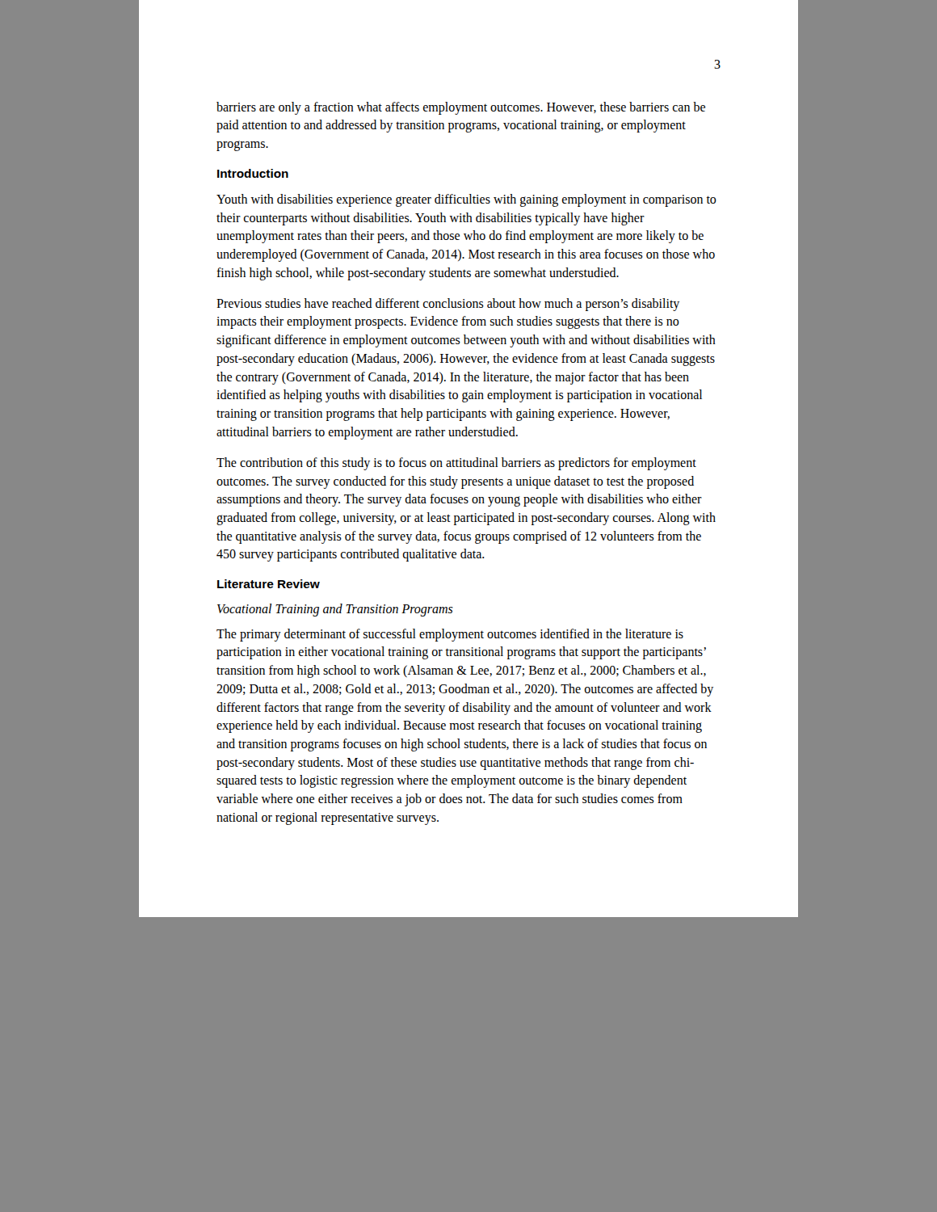3
barriers are only a fraction what affects employment outcomes. However, these barriers can be paid attention to and addressed by transition programs, vocational training, or employment programs.
Introduction
Youth with disabilities experience greater difficulties with gaining employment in comparison to their counterparts without disabilities. Youth with disabilities typically have higher unemployment rates than their peers, and those who do find employment are more likely to be underemployed (Government of Canada, 2014). Most research in this area focuses on those who finish high school, while post-secondary students are somewhat understudied.
Previous studies have reached different conclusions about how much a person’s disability impacts their employment prospects. Evidence from such studies suggests that there is no significant difference in employment outcomes between youth with and without disabilities with post-secondary education (Madaus, 2006). However, the evidence from at least Canada suggests the contrary (Government of Canada, 2014). In the literature, the major factor that has been identified as helping youths with disabilities to gain employment is participation in vocational training or transition programs that help participants with gaining experience. However, attitudinal barriers to employment are rather understudied.
The contribution of this study is to focus on attitudinal barriers as predictors for employment outcomes. The survey conducted for this study presents a unique dataset to test the proposed assumptions and theory. The survey data focuses on young people with disabilities who either graduated from college, university, or at least participated in post-secondary courses. Along with the quantitative analysis of the survey data, focus groups comprised of 12 volunteers from the 450 survey participants contributed qualitative data.
Literature Review
Vocational Training and Transition Programs
The primary determinant of successful employment outcomes identified in the literature is participation in either vocational training or transitional programs that support the participants’ transition from high school to work (Alsaman & Lee, 2017; Benz et al., 2000; Chambers et al., 2009; Dutta et al., 2008; Gold et al., 2013; Goodman et al., 2020). The outcomes are affected by different factors that range from the severity of disability and the amount of volunteer and work experience held by each individual. Because most research that focuses on vocational training and transition programs focuses on high school students, there is a lack of studies that focus on post-secondary students. Most of these studies use quantitative methods that range from chi-squared tests to logistic regression where the employment outcome is the binary dependent variable where one either receives a job or does not. The data for such studies comes from national or regional representative surveys.